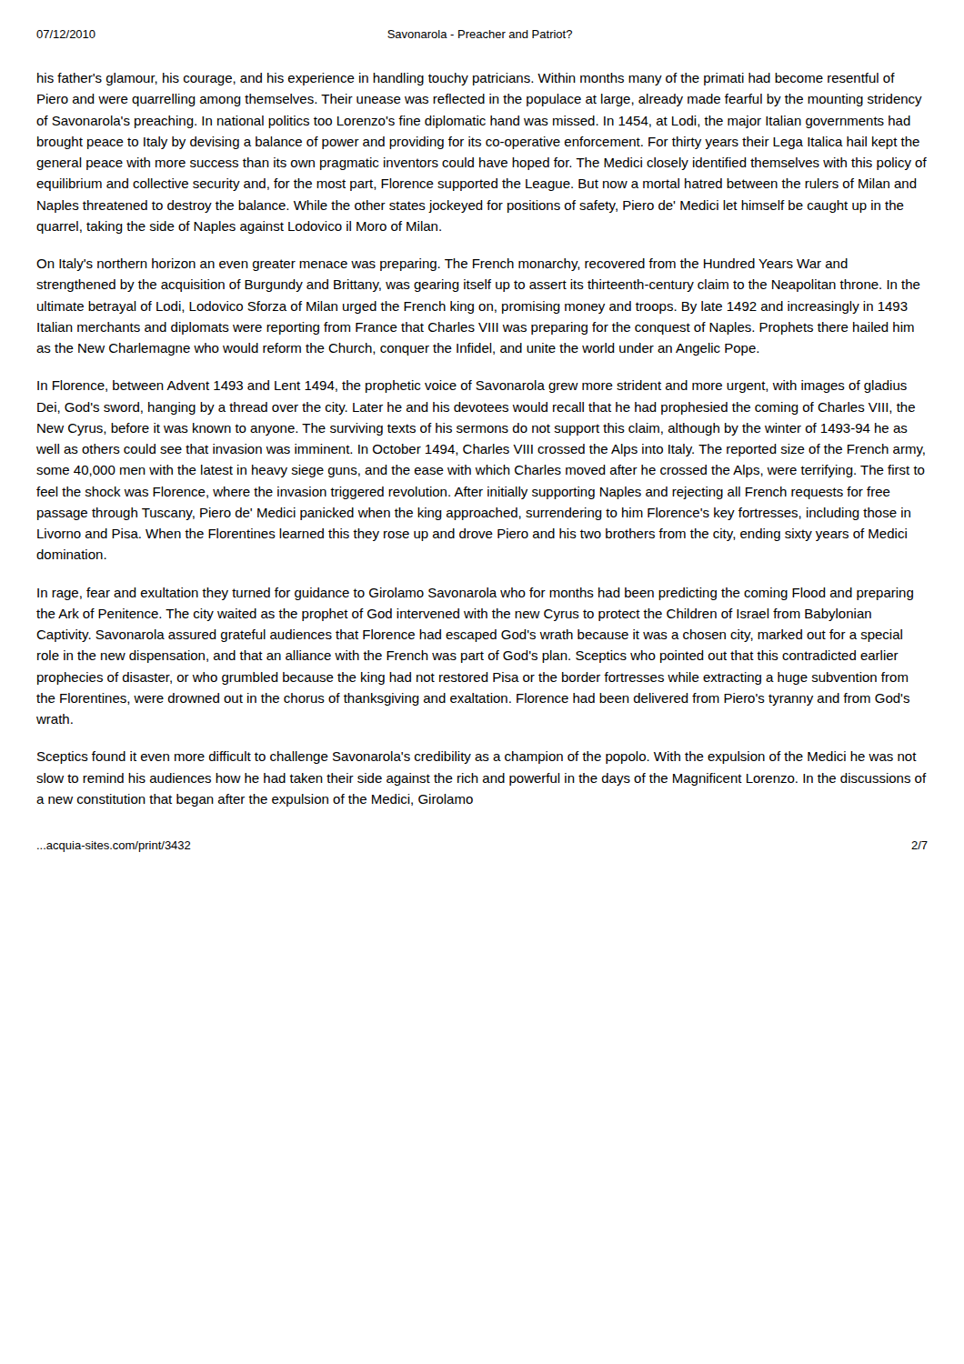07/12/2010 Savonarola - Preacher and Patriot?
his father's glamour, his courage, and his experience in handling touchy patricians. Within months many of the primati had become resentful of Piero and were quarrelling among themselves. Their unease was reflected in the populace at large, already made fearful by the mounting stridency of Savonarola's preaching. In national politics too Lorenzo's fine diplomatic hand was missed. In 1454, at Lodi, the major Italian governments had brought peace to Italy by devising a balance of power and providing for its co-operative enforcement. For thirty years their Lega Italica hail kept the general peace with more success than its own pragmatic inventors could have hoped for. The Medici closely identified themselves with this policy of equilibrium and collective security and, for the most part, Florence supported the League. But now a mortal hatred between the rulers of Milan and Naples threatened to destroy the balance. While the other states jockeyed for positions of safety, Piero de' Medici let himself be caught up in the quarrel, taking the side of Naples against Lodovico il Moro of Milan.
On Italy's northern horizon an even greater menace was preparing. The French monarchy, recovered from the Hundred Years War and strengthened by the acquisition of Burgundy and Brittany, was gearing itself up to assert its thirteenth-century claim to the Neapolitan throne. In the ultimate betrayal of Lodi, Lodovico Sforza of Milan urged the French king on, promising money and troops. By late 1492 and increasingly in 1493 Italian merchants and diplomats were reporting from France that Charles VIII was preparing for the conquest of Naples. Prophets there hailed him as the New Charlemagne who would reform the Church, conquer the Infidel, and unite the world under an Angelic Pope.
In Florence, between Advent 1493 and Lent 1494, the prophetic voice of Savonarola grew more strident and more urgent, with images of gladius Dei, God's sword, hanging by a thread over the city. Later he and his devotees would recall that he had prophesied the coming of Charles VIII, the New Cyrus, before it was known to anyone. The surviving texts of his sermons do not support this claim, although by the winter of 1493-94 he as well as others could see that invasion was imminent. In October 1494, Charles VIII crossed the Alps into Italy. The reported size of the French army, some 40,000 men with the latest in heavy siege guns, and the ease with which Charles moved after he crossed the Alps, were terrifying. The first to feel the shock was Florence, where the invasion triggered revolution. After initially supporting Naples and rejecting all French requests for free passage through Tuscany, Piero de' Medici panicked when the king approached, surrendering to him Florence's key fortresses, including those in Livorno and Pisa. When the Florentines learned this they rose up and drove Piero and his two brothers from the city, ending sixty years of Medici domination.
In rage, fear and exultation they turned for guidance to Girolamo Savonarola who for months had been predicting the coming Flood and preparing the Ark of Penitence. The city waited as the prophet of God intervened with the new Cyrus to protect the Children of Israel from Babylonian Captivity. Savonarola assured grateful audiences that Florence had escaped God's wrath because it was a chosen city, marked out for a special role in the new dispensation, and that an alliance with the French was part of God's plan. Sceptics who pointed out that this contradicted earlier prophecies of disaster, or who grumbled because the king had not restored Pisa or the border fortresses while extracting a huge subvention from the Florentines, were drowned out in the chorus of thanksgiving and exaltation. Florence had been delivered from Piero's tyranny and from God's wrath.
Sceptics found it even more difficult to challenge Savonarola's credibility as a champion of the popolo. With the expulsion of the Medici he was not slow to remind his audiences how he had taken their side against the rich and powerful in the days of the Magnificent Lorenzo. In the discussions of a new constitution that began after the expulsion of the Medici, Girolamo
...acquia-sites.com/print/3432 2/7